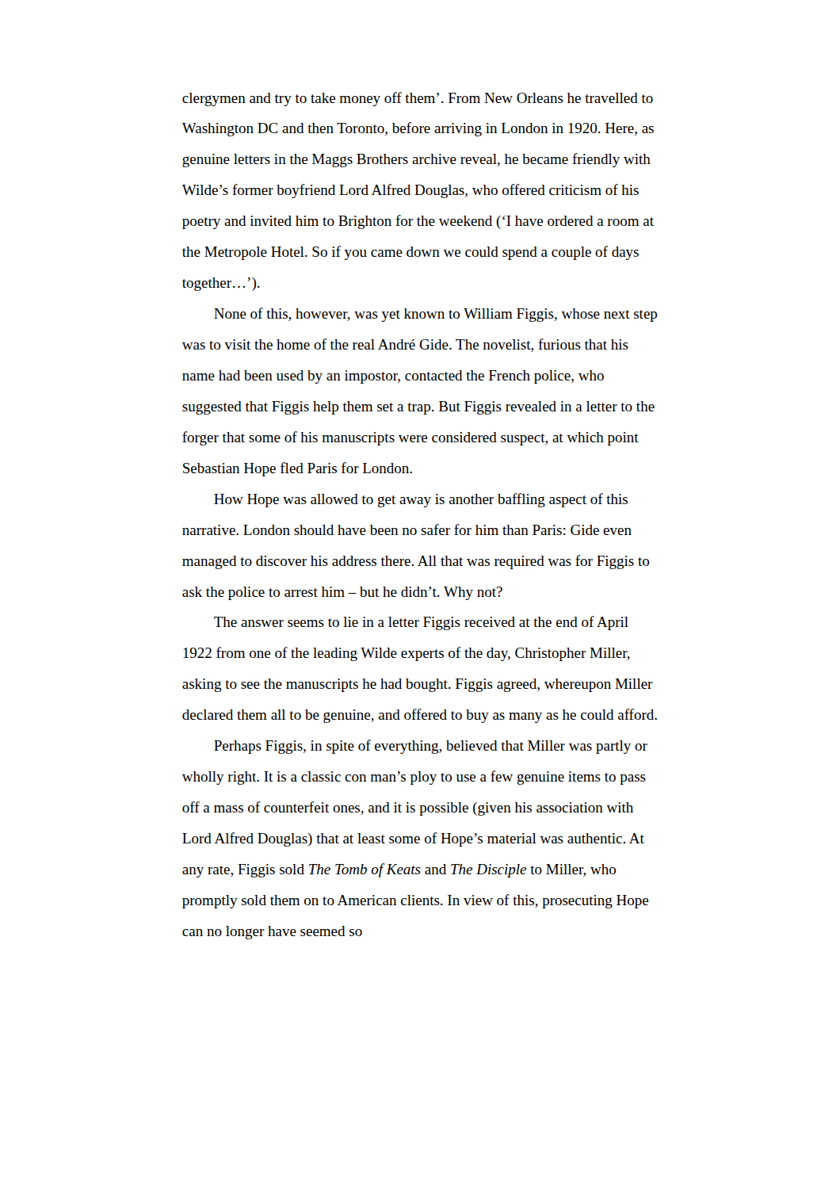clergymen and try to take money off them’. From New Orleans he travelled to Washington DC and then Toronto, before arriving in London in 1920. Here, as genuine letters in the Maggs Brothers archive reveal, he became friendly with Wilde’s former boyfriend Lord Alfred Douglas, who offered criticism of his poetry and invited him to Brighton for the weekend (‘I have ordered a room at the Metropole Hotel. So if you came down we could spend a couple of days together…’).
None of this, however, was yet known to William Figgis, whose next step was to visit the home of the real André Gide. The novelist, furious that his name had been used by an impostor, contacted the French police, who suggested that Figgis help them set a trap. But Figgis revealed in a letter to the forger that some of his manuscripts were considered suspect, at which point Sebastian Hope fled Paris for London.
How Hope was allowed to get away is another baffling aspect of this narrative. London should have been no safer for him than Paris: Gide even managed to discover his address there. All that was required was for Figgis to ask the police to arrest him – but he didn’t. Why not?
The answer seems to lie in a letter Figgis received at the end of April 1922 from one of the leading Wilde experts of the day, Christopher Miller, asking to see the manuscripts he had bought. Figgis agreed, whereupon Miller declared them all to be genuine, and offered to buy as many as he could afford.
Perhaps Figgis, in spite of everything, believed that Miller was partly or wholly right. It is a classic con man’s ploy to use a few genuine items to pass off a mass of counterfeit ones, and it is possible (given his association with Lord Alfred Douglas) that at least some of Hope’s material was authentic. At any rate, Figgis sold The Tomb of Keats and The Disciple to Miller, who promptly sold them on to American clients. In view of this, prosecuting Hope can no longer have seemed so